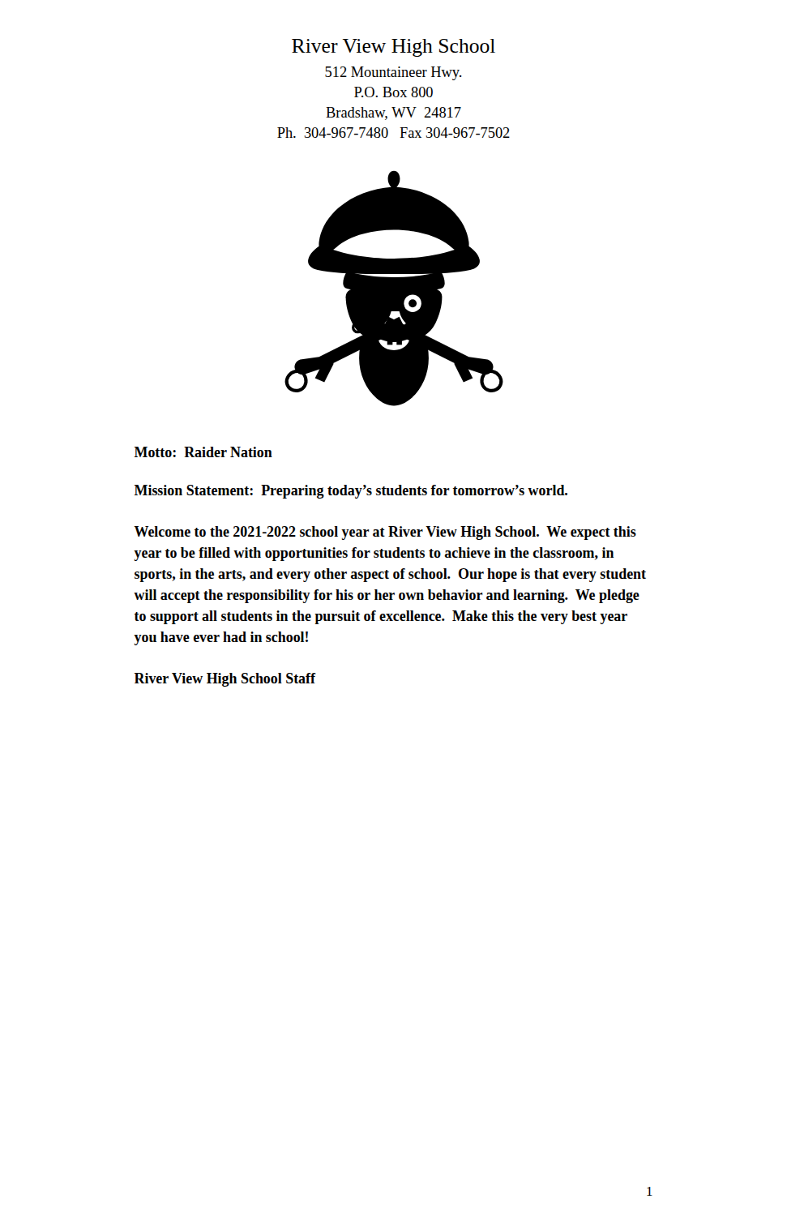River View High School
512 Mountaineer Hwy.
P.O. Box 800
Bradshaw, WV 24817
Ph. 304-967-7480 Fax 304-967-7502
Motto: Raider Nation
Mission Statement: Preparing today’s students for tomorrow’s world.
Welcome to the 2021-2022 school year at River View High School. We expect this year to be filled with opportunities for students to achieve in the classroom, in sports, in the arts, and every other aspect of school. Our hope is that every student will accept the responsibility for his or her own behavior and learning. We pledge to support all students in the pursuit of excellence. Make this the very best year you have ever had in school!
River View High School Staff
1